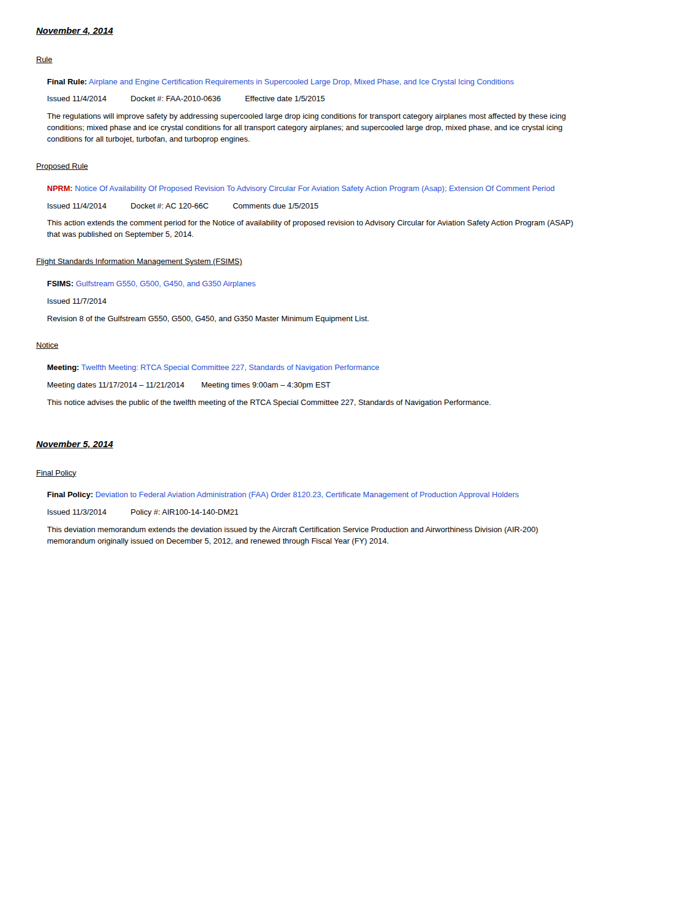November 4, 2014
Rule
Final Rule: Airplane and Engine Certification Requirements in Supercooled Large Drop, Mixed Phase, and Ice Crystal Icing Conditions
Issued 11/4/2014 Docket #: FAA-2010-0636 Effective date 1/5/2015
The regulations will improve safety by addressing supercooled large drop icing conditions for transport category airplanes most affected by these icing conditions; mixed phase and ice crystal conditions for all transport category airplanes; and supercooled large drop, mixed phase, and ice crystal icing conditions for all turbojet, turbofan, and turboprop engines.
Proposed Rule
NPRM: Notice Of Availability Of Proposed Revision To Advisory Circular For Aviation Safety Action Program (Asap); Extension Of Comment Period
Issued 11/4/2014 Docket #: AC 120-66C Comments due 1/5/2015
This action extends the comment period for the Notice of availability of proposed revision to Advisory Circular for Aviation Safety Action Program (ASAP) that was published on September 5, 2014.
Flight Standards Information Management System (FSIMS)
FSIMS: Gulfstream G550, G500, G450, and G350 Airplanes
Issued 11/7/2014
Revision 8 of the Gulfstream G550, G500, G450, and G350 Master Minimum Equipment List.
Notice
Meeting: Twelfth Meeting: RTCA Special Committee 227, Standards of Navigation Performance
Meeting dates 11/17/2014 – 11/21/2014 Meeting times 9:00am – 4:30pm EST
This notice advises the public of the twelfth meeting of the RTCA Special Committee 227, Standards of Navigation Performance.
November 5, 2014
Final Policy
Final Policy: Deviation to Federal Aviation Administration (FAA) Order 8120.23, Certificate Management of Production Approval Holders
Issued 11/3/2014 Policy #: AIR100-14-140-DM21
This deviation memorandum extends the deviation issued by the Aircraft Certification Service Production and Airworthiness Division (AIR-200) memorandum originally issued on December 5, 2012, and renewed through Fiscal Year (FY) 2014.